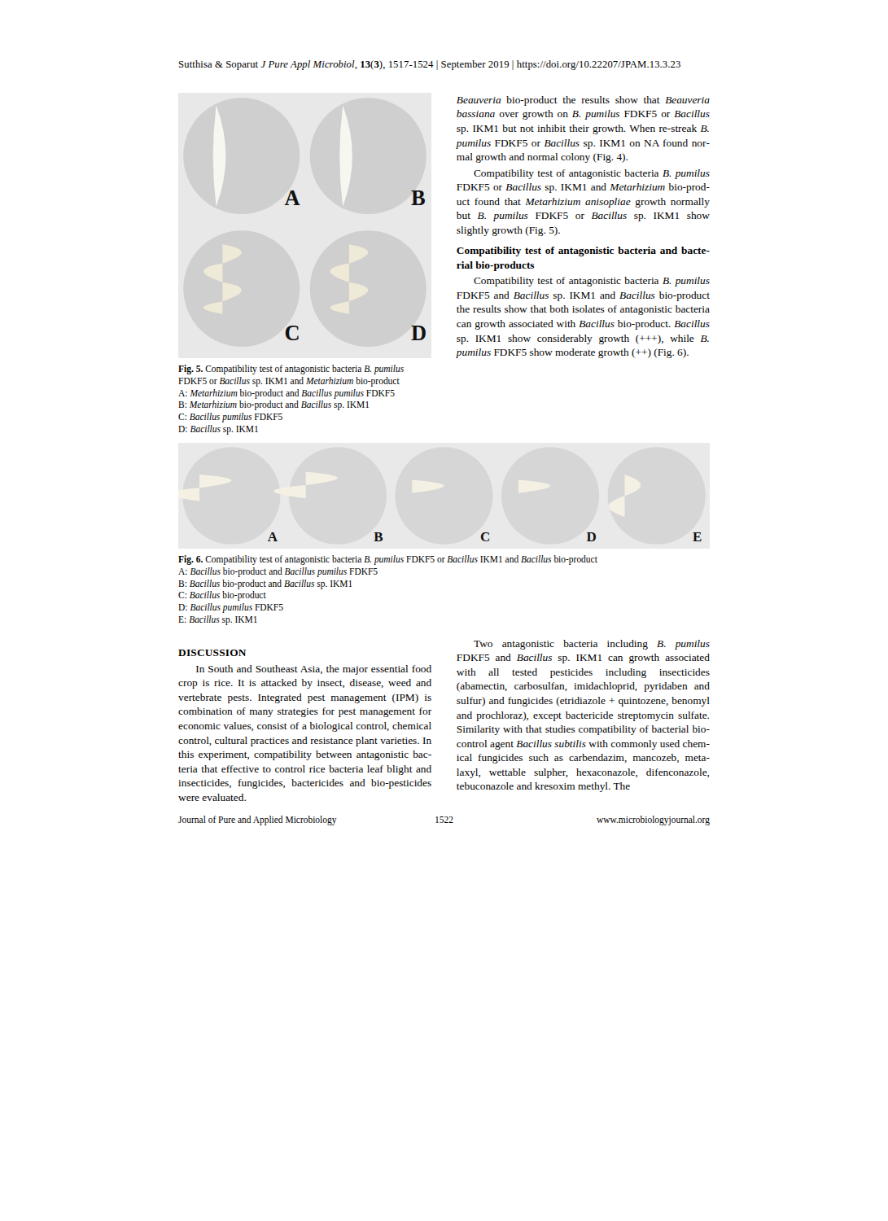Sutthisa & Soparut J Pure Appl Microbiol, 13(3), 1517-1524 | September 2019 | https://doi.org/10.22207/JPAM.13.3.23
Fig. 5. Compatibility test of antagonistic bacteria B. pumilus FDKF5 or Bacillus sp. IKM1 and Metarhizium bio-product
A: Metarhizium bio-product and Bacillus pumilus FDKF5
B: Metarhizium bio-product and Bacillus sp. IKM1
C: Bacillus pumilus FDKF5
D: Bacillus sp. IKM1
Beauveria bio-product the results show that Beauveria bassiana over growth on B. pumilus FDKF5 or Bacillus sp. IKM1 but not inhibit their growth. When re-streak B. pumilus FDKF5 or Bacillus sp. IKM1 on NA found normal growth and normal colony (Fig. 4).
Compatibility test of antagonistic bacteria B. pumilus FDKF5 or Bacillus sp. IKM1 and Metarhizium bio-product found that Metarhizium anisopliae growth normally but B. pumilus FDKF5 or Bacillus sp. IKM1 show slightly growth (Fig. 5).
Compatibility test of antagonistic bacteria and bacterial bio-products
Compatibility test of antagonistic bacteria B. pumilus FDKF5 and Bacillus sp. IKM1 and Bacillus bio-product the results show that both isolates of antagonistic bacteria can growth associated with Bacillus bio-product. Bacillus sp. IKM1 show considerably growth (+++), while B. pumilus FDKF5 show moderate growth (++) (Fig. 6).
Fig. 6. Compatibility test of antagonistic bacteria B. pumilus FDKF5 or Bacillus IKM1 and Bacillus bio-product
A: Bacillus bio-product and Bacillus pumilus FDKF5
B: Bacillus bio-product and Bacillus sp. IKM1
C: Bacillus bio-product
D: Bacillus pumilus FDKF5
E: Bacillus sp. IKM1
Discussion
In South and Southeast Asia, the major essential food crop is rice. It is attacked by insect, disease, weed and vertebrate pests. Integrated pest management (IPM) is combination of many strategies for pest management for economic values, consist of a biological control, chemical control, cultural practices and resistance plant varieties. In this experiment, compatibility between antagonistic bacteria that effective to control rice bacteria leaf blight and insecticides, fungicides, bactericides and bio-pesticides were evaluated.
Two antagonistic bacteria including B. pumilus FDKF5 and Bacillus sp. IKM1 can growth associated with all tested pesticides including insecticides (abamectin, carbosulfan, imidachloprid, pyridaben and sulfur) and fungicides (etridiazole + quintozene, benomyl and prochloraz), except bactericide streptomycin sulfate. Similarity with that studies compatibility of bacterial biocontrol agent Bacillus subtilis with commonly used chemical fungicides such as carbendazim, mancozeb, metalaxyl, wettable sulpher, hexaconazole, difenconazole, tebuconazole and kresoxim methyl. The
Journal of Pure and Applied Microbiology
1522
www.microbiologyjournal.org